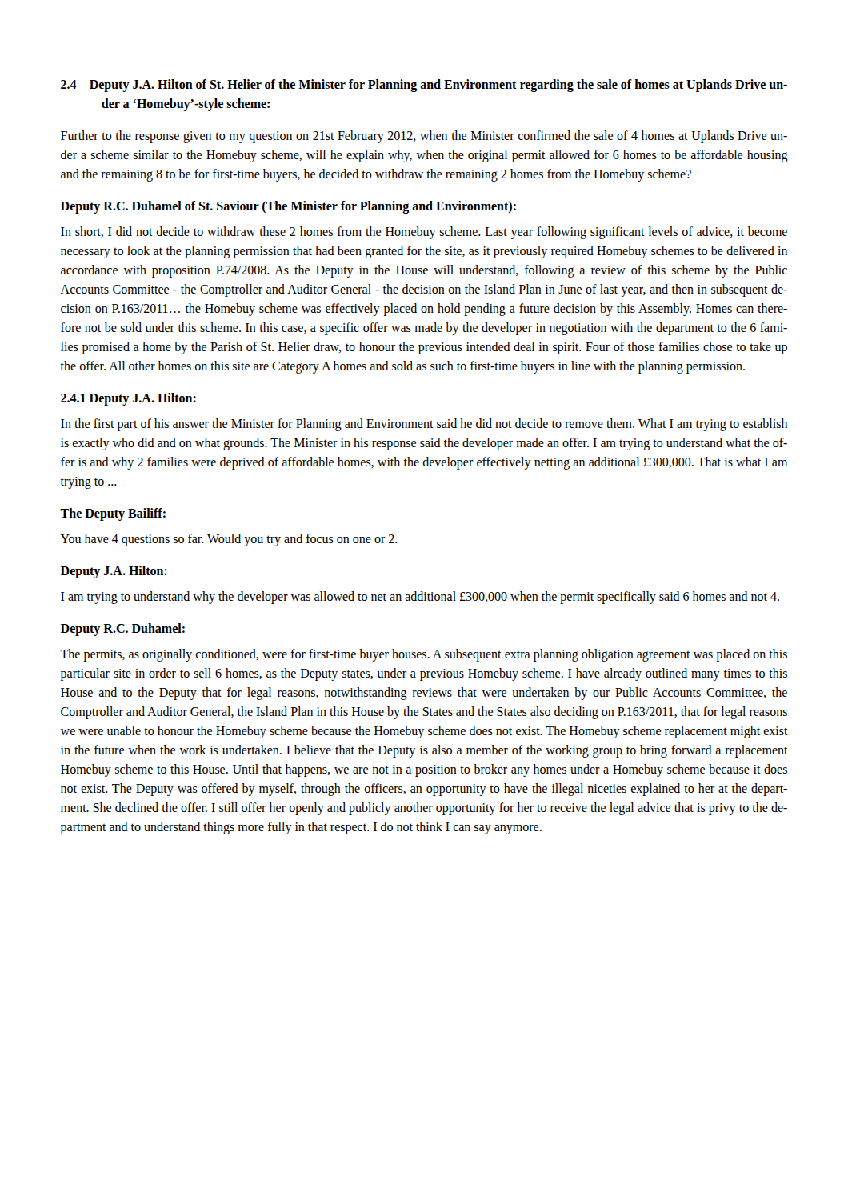2.4 Deputy J.A. Hilton of St. Helier of the Minister for Planning and Environment regarding the sale of homes at Uplands Drive under a ‘Homebuy’-style scheme:
Further to the response given to my question on 21st February 2012, when the Minister confirmed the sale of 4 homes at Uplands Drive under a scheme similar to the Homebuy scheme, will he explain why, when the original permit allowed for 6 homes to be affordable housing and the remaining 8 to be for first-time buyers, he decided to withdraw the remaining 2 homes from the Homebuy scheme?
Deputy R.C. Duhamel of St. Saviour (The Minister for Planning and Environment):
In short, I did not decide to withdraw these 2 homes from the Homebuy scheme. Last year following significant levels of advice, it become necessary to look at the planning permission that had been granted for the site, as it previously required Homebuy schemes to be delivered in accordance with proposition P.74/2008. As the Deputy in the House will understand, following a review of this scheme by the Public Accounts Committee - the Comptroller and Auditor General - the decision on the Island Plan in June of last year, and then in subsequent decision on P.163/2011… the Homebuy scheme was effectively placed on hold pending a future decision by this Assembly. Homes can therefore not be sold under this scheme. In this case, a specific offer was made by the developer in negotiation with the department to the 6 families promised a home by the Parish of St. Helier draw, to honour the previous intended deal in spirit. Four of those families chose to take up the offer. All other homes on this site are Category A homes and sold as such to first-time buyers in line with the planning permission.
2.4.1 Deputy J.A. Hilton:
In the first part of his answer the Minister for Planning and Environment said he did not decide to remove them. What I am trying to establish is exactly who did and on what grounds. The Minister in his response said the developer made an offer. I am trying to understand what the offer is and why 2 families were deprived of affordable homes, with the developer effectively netting an additional £300,000. That is what I am trying to ...
The Deputy Bailiff:
You have 4 questions so far. Would you try and focus on one or 2.
Deputy J.A. Hilton:
I am trying to understand why the developer was allowed to net an additional £300,000 when the permit specifically said 6 homes and not 4.
Deputy R.C. Duhamel:
The permits, as originally conditioned, were for first-time buyer houses. A subsequent extra planning obligation agreement was placed on this particular site in order to sell 6 homes, as the Deputy states, under a previous Homebuy scheme. I have already outlined many times to this House and to the Deputy that for legal reasons, notwithstanding reviews that were undertaken by our Public Accounts Committee, the Comptroller and Auditor General, the Island Plan in this House by the States and the States also deciding on P.163/2011, that for legal reasons we were unable to honour the Homebuy scheme because the Homebuy scheme does not exist. The Homebuy scheme replacement might exist in the future when the work is undertaken. I believe that the Deputy is also a member of the working group to bring forward a replacement Homebuy scheme to this House. Until that happens, we are not in a position to broker any homes under a Homebuy scheme because it does not exist. The Deputy was offered by myself, through the officers, an opportunity to have the illegal niceties explained to her at the department. She declined the offer. I still offer her openly and publicly another opportunity for her to receive the legal advice that is privy to the department and to understand things more fully in that respect. I do not think I can say anymore.